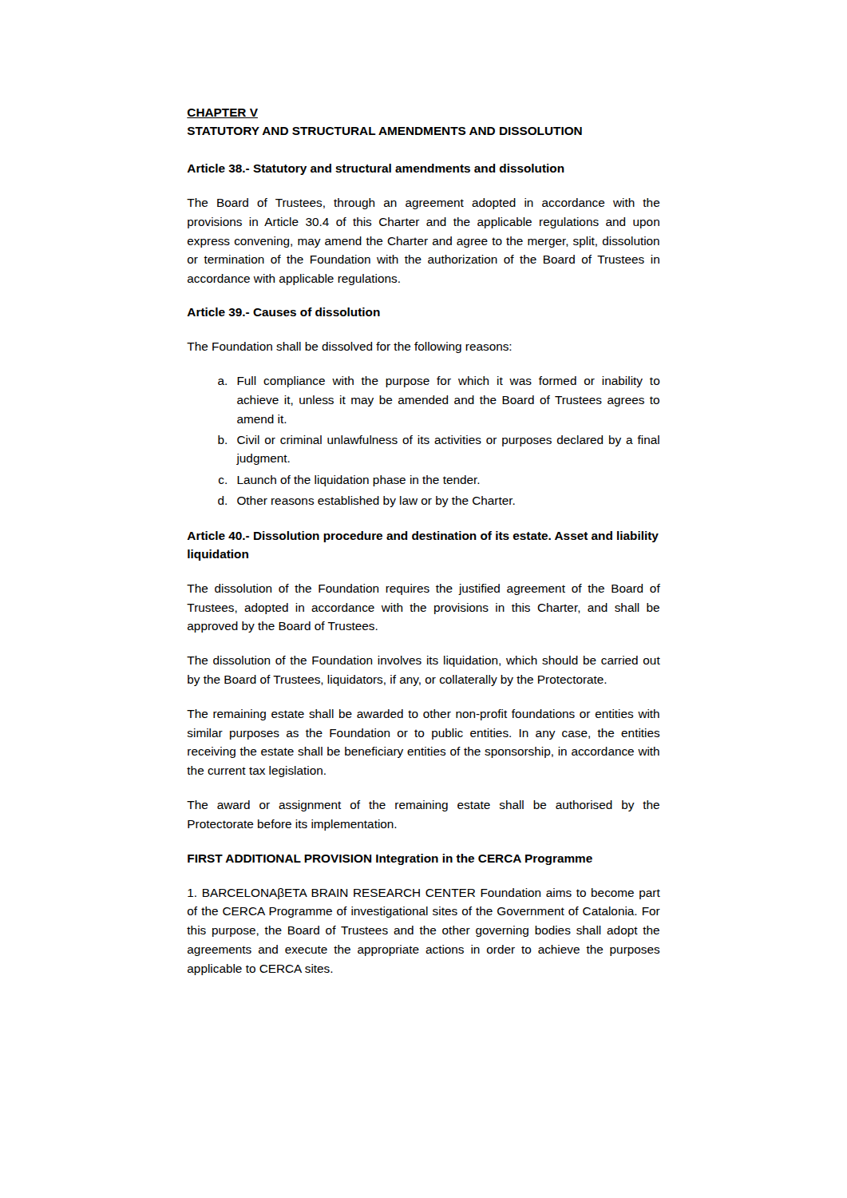CHAPTER V
STATUTORY AND STRUCTURAL AMENDMENTS AND DISSOLUTION
Article 38.- Statutory and structural amendments and dissolution
The Board of Trustees, through an agreement adopted in accordance with the provisions in Article 30.4 of this Charter and the applicable regulations and upon express convening, may amend the Charter and agree to the merger, split, dissolution or termination of the Foundation with the authorization of the Board of Trustees in accordance with applicable regulations.
Article 39.- Causes of dissolution
The Foundation shall be dissolved for the following reasons:
Full compliance with the purpose for which it was formed or inability to achieve it, unless it may be amended and the Board of Trustees agrees to amend it.
Civil or criminal unlawfulness of its activities or purposes declared by a final judgment.
Launch of the liquidation phase in the tender.
Other reasons established by law or by the Charter.
Article 40.- Dissolution procedure and destination of its estate. Asset and liability liquidation
The dissolution of the Foundation requires the justified agreement of the Board of Trustees, adopted in accordance with the provisions in this Charter, and shall be approved by the Board of Trustees.
The dissolution of the Foundation involves its liquidation, which should be carried out by the Board of Trustees, liquidators, if any, or collaterally by the Protectorate.
The remaining estate shall be awarded to other non-profit foundations or entities with similar purposes as the Foundation or to public entities. In any case, the entities receiving the estate shall be beneficiary entities of the sponsorship, in accordance with the current tax legislation.
The award or assignment of the remaining estate shall be authorised by the Protectorate before its implementation.
FIRST ADDITIONAL PROVISION Integration in the CERCA Programme
1. BARCELONAβETA BRAIN RESEARCH CENTER Foundation aims to become part of the CERCA Programme of investigational sites of the Government of Catalonia. For this purpose, the Board of Trustees and the other governing bodies shall adopt the agreements and execute the appropriate actions in order to achieve the purposes applicable to CERCA sites.